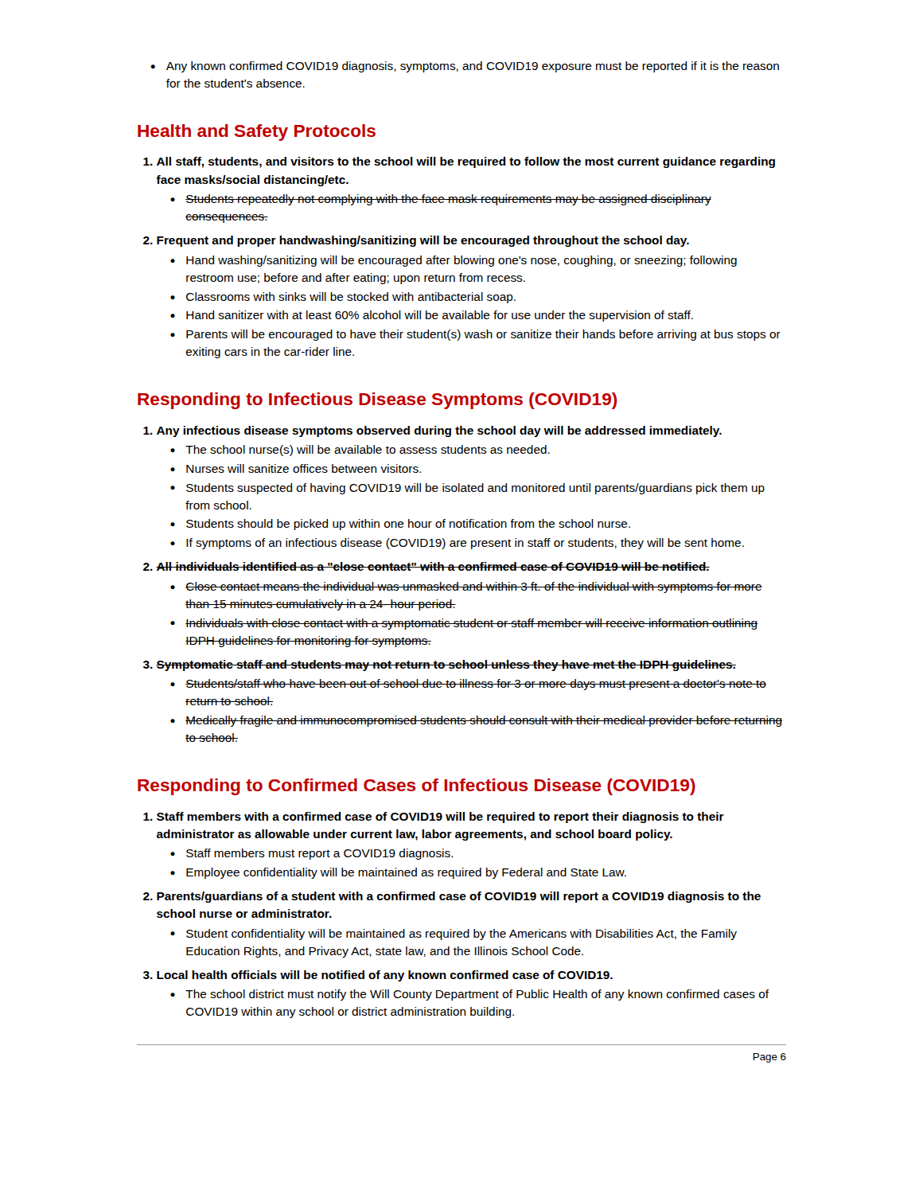Any known confirmed COVID19 diagnosis, symptoms, and COVID19 exposure must be reported if it is the reason for the student's absence.
Health and Safety Protocols
All staff, students, and visitors to the school will be required to follow the most current guidance regarding face masks/social distancing/etc.
Students repeatedly not complying with the face mask requirements may be assigned disciplinary consequences.
Frequent and proper handwashing/sanitizing will be encouraged throughout the school day.
Hand washing/sanitizing will be encouraged after blowing one's nose, coughing, or sneezing; following restroom use; before and after eating; upon return from recess.
Classrooms with sinks will be stocked with antibacterial soap.
Hand sanitizer with at least 60% alcohol will be available for use under the supervision of staff.
Parents will be encouraged to have their student(s) wash or sanitize their hands before arriving at bus stops or exiting cars in the car-rider line.
Responding to Infectious Disease Symptoms (COVID19)
Any infectious disease symptoms observed during the school day will be addressed immediately.
The school nurse(s) will be available to assess students as needed.
Nurses will sanitize offices between visitors.
Students suspected of having COVID19 will be isolated and monitored until parents/guardians pick them up from school.
Students should be picked up within one hour of notification from the school nurse.
If symptoms of an infectious disease (COVID19) are present in staff or students, they will be sent home.
All individuals identified as a "close contact" with a confirmed case of COVID19 will be notified.
Close contact means the individual was unmasked and within 3 ft. of the individual with symptoms for more than 15 minutes cumulatively in a 24- hour period.
Individuals with close contact with a symptomatic student or staff member will receive information outlining IDPH guidelines for monitoring for symptoms.
Symptomatic staff and students may not return to school unless they have met the IDPH guidelines.
Students/staff who have been out of school due to illness for 3 or more days must present a doctor's note to return to school.
Medically fragile and immunocompromised students should consult with their medical provider before returning to school.
Responding to Confirmed Cases of Infectious Disease (COVID19)
Staff members with a confirmed case of COVID19 will be required to report their diagnosis to their administrator as allowable under current law, labor agreements, and school board policy.
Staff members must report a COVID19 diagnosis.
Employee confidentiality will be maintained as required by Federal and State Law.
Parents/guardians of a student with a confirmed case of COVID19 will report a COVID19 diagnosis to the school nurse or administrator.
Student confidentiality will be maintained as required by the Americans with Disabilities Act, the Family Education Rights, and Privacy Act, state law, and the Illinois School Code.
Local health officials will be notified of any known confirmed case of COVID19.
The school district must notify the Will County Department of Public Health of any known confirmed cases of COVID19 within any school or district administration building.
Page 6